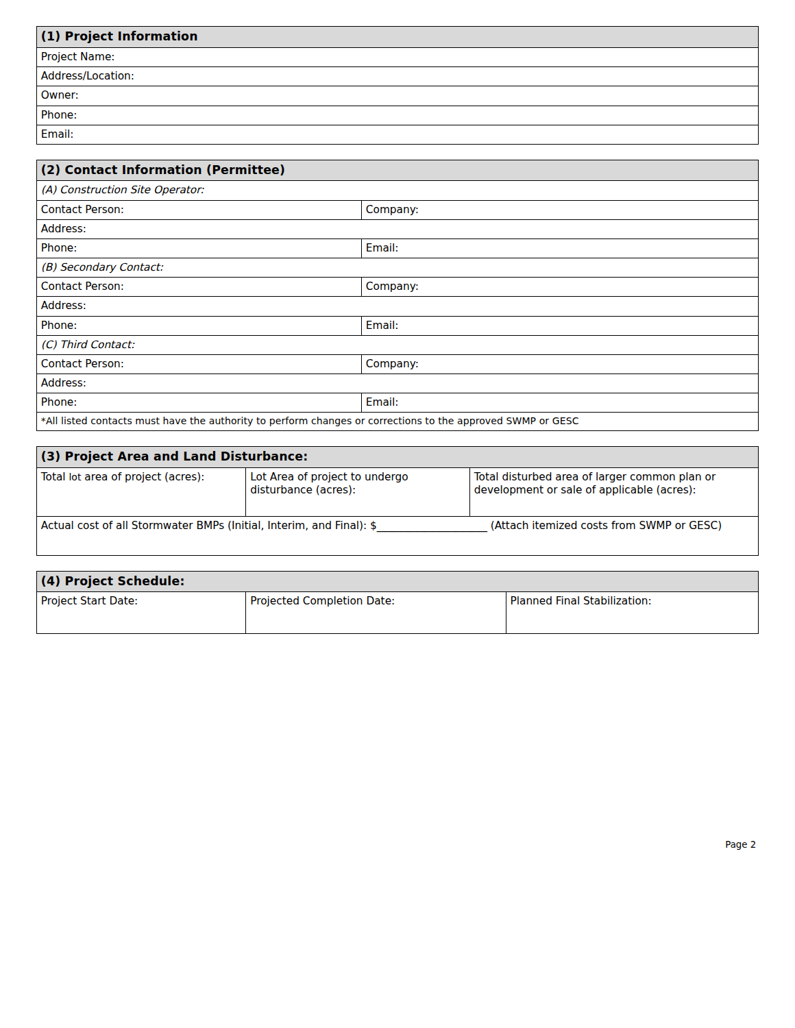| (1) Project Information |
| Project Name: |
| Address/Location: |
| Owner: |
| Phone: |
| Email: |
| (2) Contact Information (Permittee) |
| (A) Construction Site Operator: |
| Contact Person: | Company: |
| Address: |
| Phone: | Email: |
| (B) Secondary Contact: |
| Contact Person: | Company: |
| Address: |
| Phone: | Email: |
| (C) Third Contact: |
| Contact Person: | Company: |
| Address: |
| Phone: | Email: |
| *All listed contacts must have the authority to perform changes or corrections to the approved SWMP or GESC |
| (3) Project Area and Land Disturbance: |
| Total lot area of project (acres): | Lot Area of project to undergo disturbance (acres): | Total disturbed area of larger common plan or development or sale of applicable (acres): |
| Actual cost of all Stormwater BMPs (Initial, Interim, and Final): $_____________________ (Attach itemized costs from SWMP or GESC) |
| (4) Project Schedule: |
| Project Start Date: | Projected Completion Date: | Planned Final Stabilization: |
Page 2